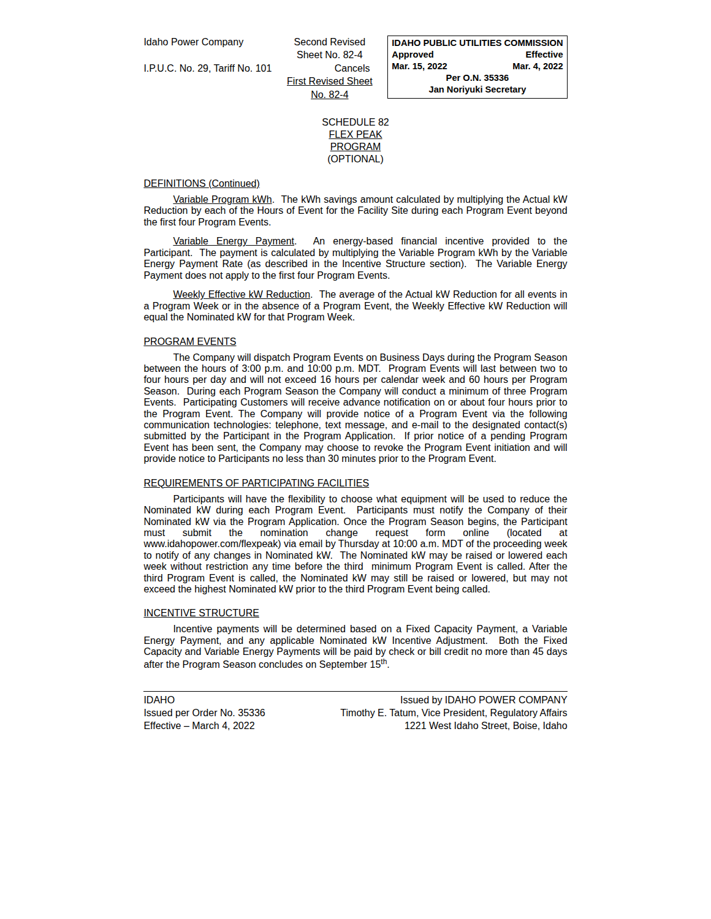Idaho Power Company
I.P.U.C. No. 29, Tariff No. 101
Second Revised Sheet No. 82-4
Cancels
First Revised Sheet No. 82-4
IDAHO PUBLIC UTILITIES COMMISSION
Approved Effective
Mar. 15, 2022 Mar. 4, 2022
Per O.N. 35336
Jan Noriyuki Secretary
SCHEDULE 82
FLEX PEAK
PROGRAM
(OPTIONAL)
DEFINITIONS (Continued)
Variable Program kWh. The kWh savings amount calculated by multiplying the Actual kW Reduction by each of the Hours of Event for the Facility Site during each Program Event beyond the first four Program Events.
Variable Energy Payment. An energy-based financial incentive provided to the Participant. The payment is calculated by multiplying the Variable Program kWh by the Variable Energy Payment Rate (as described in the Incentive Structure section). The Variable Energy Payment does not apply to the first four Program Events.
Weekly Effective kW Reduction. The average of the Actual kW Reduction for all events in a Program Week or in the absence of a Program Event, the Weekly Effective kW Reduction will equal the Nominated kW for that Program Week.
PROGRAM EVENTS
The Company will dispatch Program Events on Business Days during the Program Season between the hours of 3:00 p.m. and 10:00 p.m. MDT. Program Events will last between two to four hours per day and will not exceed 16 hours per calendar week and 60 hours per Program Season. During each Program Season the Company will conduct a minimum of three Program Events. Participating Customers will receive advance notification on or about four hours prior to the Program Event. The Company will provide notice of a Program Event via the following communication technologies: telephone, text message, and e-mail to the designated contact(s) submitted by the Participant in the Program Application. If prior notice of a pending Program Event has been sent, the Company may choose to revoke the Program Event initiation and will provide notice to Participants no less than 30 minutes prior to the Program Event.
REQUIREMENTS OF PARTICIPATING FACILITIES
Participants will have the flexibility to choose what equipment will be used to reduce the Nominated kW during each Program Event. Participants must notify the Company of their Nominated kW via the Program Application. Once the Program Season begins, the Participant must submit the nomination change request form online (located at www.idahopower.com/flexpeak) via email by Thursday at 10:00 a.m. MDT of the proceeding week to notify of any changes in Nominated kW. The Nominated kW may be raised or lowered each week without restriction any time before the third minimum Program Event is called. After the third Program Event is called, the Nominated kW may still be raised or lowered, but may not exceed the highest Nominated kW prior to the third Program Event being called.
INCENTIVE STRUCTURE
Incentive payments will be determined based on a Fixed Capacity Payment, a Variable Energy Payment, and any applicable Nominated kW Incentive Adjustment. Both the Fixed Capacity and Variable Energy Payments will be paid by check or bill credit no more than 45 days after the Program Season concludes on September 15th.
IDAHO
Issued per Order No. 35336
Effective – March 4, 2022
Issued by IDAHO POWER COMPANY
Timothy E. Tatum, Vice President, Regulatory Affairs
1221 West Idaho Street, Boise, Idaho